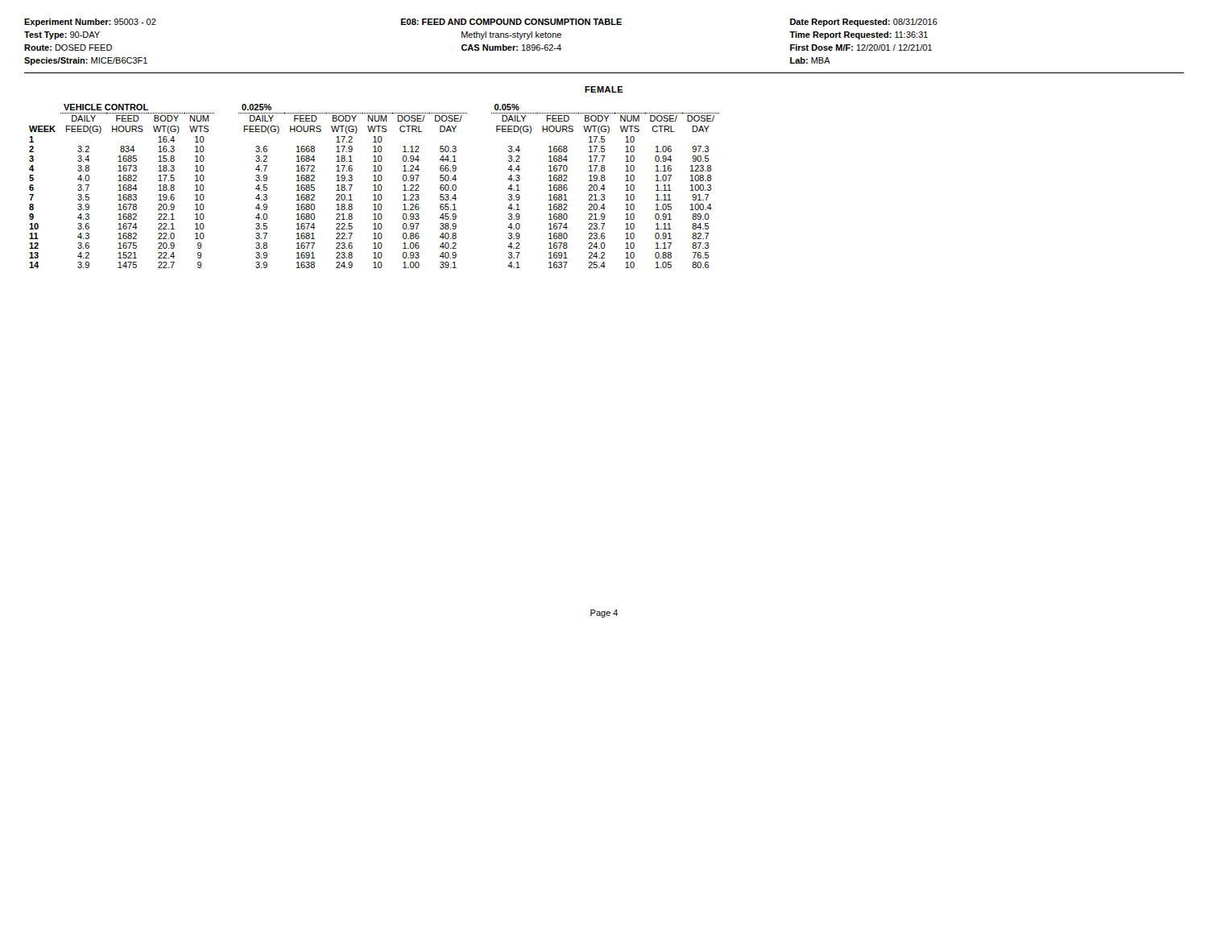Experiment Number: 95003 - 02
Test Type: 90-DAY
Route: DOSED FEED
Species/Strain: MICE/B6C3F1
E08: FEED AND COMPOUND CONSUMPTION TABLE
Methyl trans-styryl ketone
CAS Number: 1896-62-4
Date Report Requested: 08/31/2016
Time Report Requested: 11:36:31
First Dose M/F: 12/20/01 / 12/21/01
Lab: MBA
FEMALE
| | VEHICLE CONTROL | | 0.025% | | 0.05% |
| WEEK | DAILY FEED(G) | FEED HOURS | BODY WT(G) | NUM WTS | | DAILY FEED(G) | FEED HOURS | BODY WT(G) | NUM WTS | DOSE/ CTRL | DOSE/ DAY | | DAILY FEED(G) | FEED HOURS | BODY WT(G) | NUM WTS | DOSE/ CTRL | DOSE/ DAY |
| 1 | | | 16.4 | 10 | | | | 17.2 | 10 | | | | | | 17.5 | 10 | | |
| 2 | 3.2 | 834 | 16.3 | 10 | | 3.6 | 1668 | 17.9 | 10 | 1.12 | 50.3 | | 3.4 | 1668 | 17.5 | 10 | 1.06 | 97.3 |
| 3 | 3.4 | 1685 | 15.8 | 10 | | 3.2 | 1684 | 18.1 | 10 | 0.94 | 44.1 | | 3.2 | 1684 | 17.7 | 10 | 0.94 | 90.5 |
| 4 | 3.8 | 1673 | 18.3 | 10 | | 4.7 | 1672 | 17.6 | 10 | 1.24 | 66.9 | | 4.4 | 1670 | 17.8 | 10 | 1.16 | 123.8 |
| 5 | 4.0 | 1682 | 17.5 | 10 | | 3.9 | 1682 | 19.3 | 10 | 0.97 | 50.4 | | 4.3 | 1682 | 19.8 | 10 | 1.07 | 108.8 |
| 6 | 3.7 | 1684 | 18.8 | 10 | | 4.5 | 1685 | 18.7 | 10 | 1.22 | 60.0 | | 4.1 | 1686 | 20.4 | 10 | 1.11 | 100.3 |
| 7 | 3.5 | 1683 | 19.6 | 10 | | 4.3 | 1682 | 20.1 | 10 | 1.23 | 53.4 | | 3.9 | 1681 | 21.3 | 10 | 1.11 | 91.7 |
| 8 | 3.9 | 1678 | 20.9 | 10 | | 4.9 | 1680 | 18.8 | 10 | 1.26 | 65.1 | | 4.1 | 1682 | 20.4 | 10 | 1.05 | 100.4 |
| 9 | 4.3 | 1682 | 22.1 | 10 | | 4.0 | 1680 | 21.8 | 10 | 0.93 | 45.9 | | 3.9 | 1680 | 21.9 | 10 | 0.91 | 89.0 |
| 10 | 3.6 | 1674 | 22.1 | 10 | | 3.5 | 1674 | 22.5 | 10 | 0.97 | 38.9 | | 4.0 | 1674 | 23.7 | 10 | 1.11 | 84.5 |
| 11 | 4.3 | 1682 | 22.0 | 10 | | 3.7 | 1681 | 22.7 | 10 | 0.86 | 40.8 | | 3.9 | 1680 | 23.6 | 10 | 0.91 | 82.7 |
| 12 | 3.6 | 1675 | 20.9 | 9 | | 3.8 | 1677 | 23.6 | 10 | 1.06 | 40.2 | | 4.2 | 1678 | 24.0 | 10 | 1.17 | 87.3 |
| 13 | 4.2 | 1521 | 22.4 | 9 | | 3.9 | 1691 | 23.8 | 10 | 0.93 | 40.9 | | 3.7 | 1691 | 24.2 | 10 | 0.88 | 76.5 |
| 14 | 3.9 | 1475 | 22.7 | 9 | | 3.9 | 1638 | 24.9 | 10 | 1.00 | 39.1 | | 4.1 | 1637 | 25.4 | 10 | 1.05 | 80.6 |
Page 4